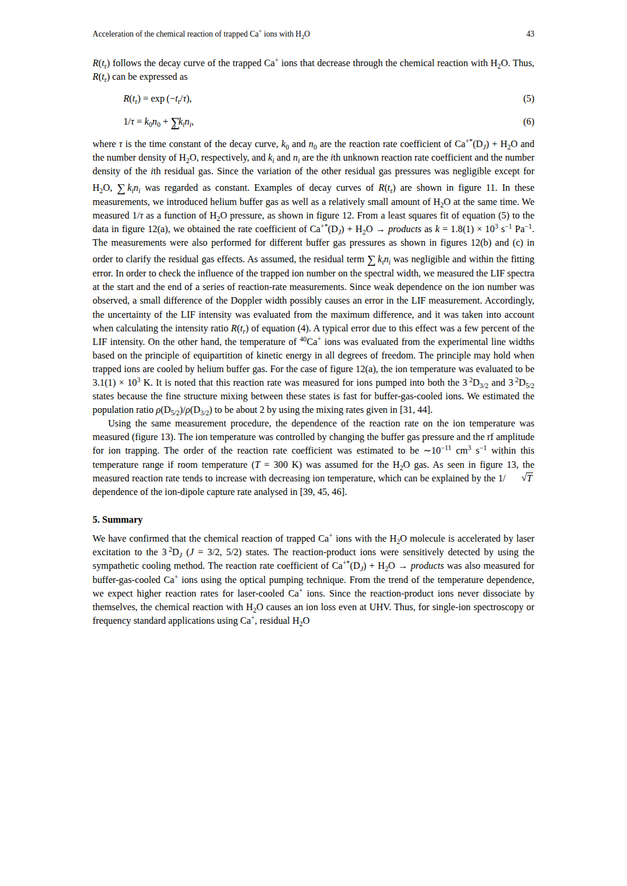Acceleration of the chemical reaction of trapped Ca+ ions with H2O 43
R(tr) follows the decay curve of the trapped Ca+ ions that decrease through the chemical reaction with H2O. Thus, R(tr) can be expressed as
R(tr) = exp (−tr/τ), (5)
1/τ = k0n0 + ∑ikini, (6)
where τ is the time constant of the decay curve, k0 and n0 are the reaction rate coefficient of Ca+*(DJ) + H2O and the number density of H2O, respectively, and ki and ni are the ith unknown reaction rate coefficient and the number density of the ith residual gas. Since the variation of the other residual gas pressures was negligible except for H2O, ∑ kini was regarded as constant. Examples of decay curves of R(tr) are shown in figure 11. In these measurements, we introduced helium buffer gas as well as a relatively small amount of H2O at the same time. We measured 1/τ as a function of H2O pressure, as shown in figure 12. From a least squares fit of equation (5) to the data in figure 12(a), we obtained the rate coefficient of Ca+*(DJ) + H2O → products as k = 1.8(1) × 103 s−1 Pa−1. The measurements were also performed for different buffer gas pressures as shown in figures 12(b) and (c) in order to clarify the residual gas effects. As assumed, the residual term ∑ kini was negligible and within the fitting error. In order to check the influence of the trapped ion number on the spectral width, we measured the LIF spectra at the start and the end of a series of reaction-rate measurements. Since weak dependence on the ion number was observed, a small difference of the Doppler width possibly causes an error in the LIF measurement. Accordingly, the uncertainty of the LIF intensity was evaluated from the maximum difference, and it was taken into account when calculating the intensity ratio R(tr) of equation (4). A typical error due to this effect was a few percent of the LIF intensity. On the other hand, the temperature of 40Ca+ ions was evaluated from the experimental line widths based on the principle of equipartition of kinetic energy in all degrees of freedom. The principle may hold when trapped ions are cooled by helium buffer gas. For the case of figure 12(a), the ion temperature was evaluated to be 3.1(1) × 103 K. It is noted that this reaction rate was measured for ions pumped into both the 3 2D3/2 and 3 2D5/2 states because the fine structure mixing between these states is fast for buffer-gas-cooled ions. We estimated the population ratio ρ(D5/2)/ρ(D3/2) to be about 2 by using the mixing rates given in [31, 44].
Using the same measurement procedure, the dependence of the reaction rate on the ion temperature was measured (figure 13). The ion temperature was controlled by changing the buffer gas pressure and the rf amplitude for ion trapping. The order of the reaction rate coefficient was estimated to be ∼10−11 cm3 s−1 within this temperature range if room temperature (T = 300 K) was assumed for the H2O gas. As seen in figure 13, the measured reaction rate tends to increase with decreasing ion temperature, which can be explained by the 1/√T dependence of the ion-dipole capture rate analysed in [39, 45, 46].
5. Summary
We have confirmed that the chemical reaction of trapped Ca+ ions with the H2O molecule is accelerated by laser excitation to the 3 2DJ (J = 3/2, 5/2) states. The reaction-product ions were sensitively detected by using the sympathetic cooling method. The reaction rate coefficient of Ca+*(DJ) + H2O → products was also measured for buffer-gas-cooled Ca+ ions using the optical pumping technique. From the trend of the temperature dependence, we expect higher reaction rates for laser-cooled Ca+ ions. Since the reaction-product ions never dissociate by themselves, the chemical reaction with H2O causes an ion loss even at UHV. Thus, for single-ion spectroscopy or frequency standard applications using Ca+, residual H2O